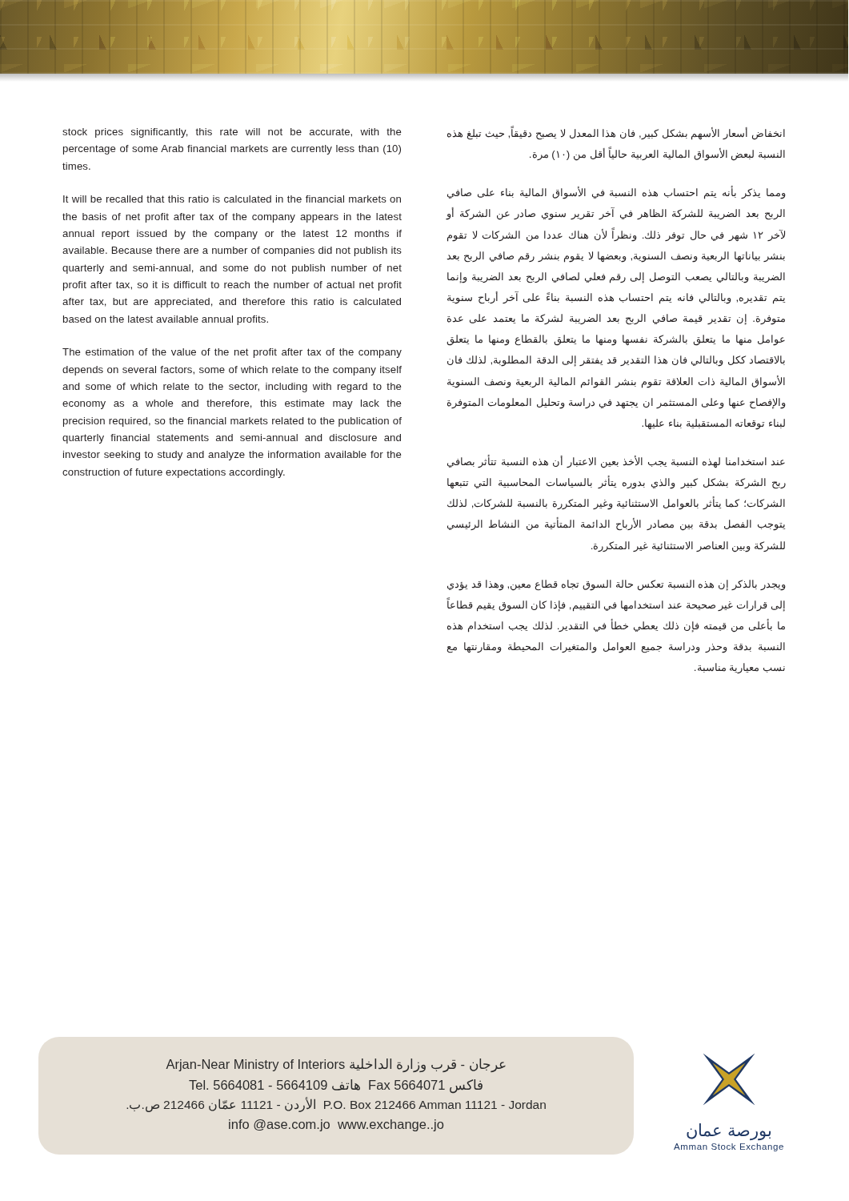stock prices significantly, this rate will not be accurate, with the percentage of some Arab financial markets are currently less than (10) times.
It will be recalled that this ratio is calculated in the financial markets on the basis of net profit after tax of the company appears in the latest annual report issued by the company or the latest 12 months if available. Because there are a number of companies did not publish its quarterly and semi-annual, and some do not publish number of net profit after tax, so it is difficult to reach the number of actual net profit after tax, but are appreciated, and therefore this ratio is calculated based on the latest available annual profits.
The estimation of the value of the net profit after tax of the company depends on several factors, some of which relate to the company itself and some of which relate to the sector, including with regard to the economy as a whole and therefore, this estimate may lack the precision required, so the financial markets related to the publication of quarterly financial statements and semi-annual and disclosure and investor seeking to study and analyze the information available for the construction of future expectations accordingly.
انخفاض أسعار الأسهم بشكل كبير, فان هذا المعدل لا يصبح دقيقاً, حيث تبلغ هذه النسبة لبعض الأسواق المالية العربية حالياً أقل من (١٠) مرة.
ومما يذكر بأنه يتم احتساب هذه النسبة في الأسواق المالية بناء على صافي الربح بعد الضريبة للشركة الظاهر في آخر تقرير سنوي صادر عن الشركة أو لآخر ١٢ شهر في حال توفر ذلك. ونظراً لأن هناك عددا من الشركات لا تقوم بنشر بياناتها الربعية ونصف السنوية, وبعضها لا يقوم بنشر رقم صافي الربح بعد الضريبة وبالتالي يصعب التوصل إلى رقم فعلي لصافي الربح بعد الضريبة وإنما يتم تقديره, وبالتالي فانه يتم احتساب هذه النسبة بناءً على آخر أرباح سنوية متوفرة. إن تقدير قيمة صافي الربح بعد الضريبة لشركة ما يعتمد على عدة عوامل منها ما يتعلق بالشركة نفسها ومنها ما يتعلق بالقطاع ومنها ما يتعلق بالاقتصاد ككل وبالتالي فان هذا التقدير قد يفتقر إلى الدقة المطلوبة, لذلك فان الأسواق المالية ذات العلاقة تقوم بنشر القوائم المالية الربعية ونصف السنوية والإفصاح عنها وعلى المستثمر ان يجتهد في دراسة وتحليل المعلومات المتوفرة لبناء توقعاته المستقبلية بناء عليها.
عند استخدامنا لهذه النسبة يجب الأخذ بعين الاعتبار أن هذه النسبة تتأثر بصافي ربح الشركة بشكل كبير والذي بدوره يتأثر بالسياسات المحاسبية التي تتبعها الشركات؛ كما يتأثر بالعوامل الاستثنائية وغير المتكررة بالنسبة للشركات, لذلك يتوجب الفصل بدقة بين مصادر الأرباح الدائمة المتأتية من النشاط الرئيسي للشركة وبين العناصر الاستثنائية غير المتكررة.
ويجدر بالذكر إن هذه النسبة تعكس حالة السوق تجاه قطاع معين, وهذا قد يؤدي إلى قرارات غير صحيحة عند استخدامها في التقييم, فإذا كان السوق يقيم قطاعاً ما بأعلى من قيمته فإن ذلك يعطي خطأ في التقدير. لذلك يجب استخدام هذه النسبة بدقة وحذر ودراسة جميع العوامل والمتغيرات المحيطة ومقارنتها مع نسب معيارية مناسبة.
Arjan-Near Ministry of Interiors عرجان - قرب وزارة الداخلية
Tel. 5664081 - 5664109 هاتف Fax 5664071 فاكس
الأردن - 11121 عمّان 212466 ص.ب. P.O. Box 212466 Amman 11121 - Jordan
info @ase.com.jo www.exchange..jo
بورصة عمان
Amman Stock Exchange